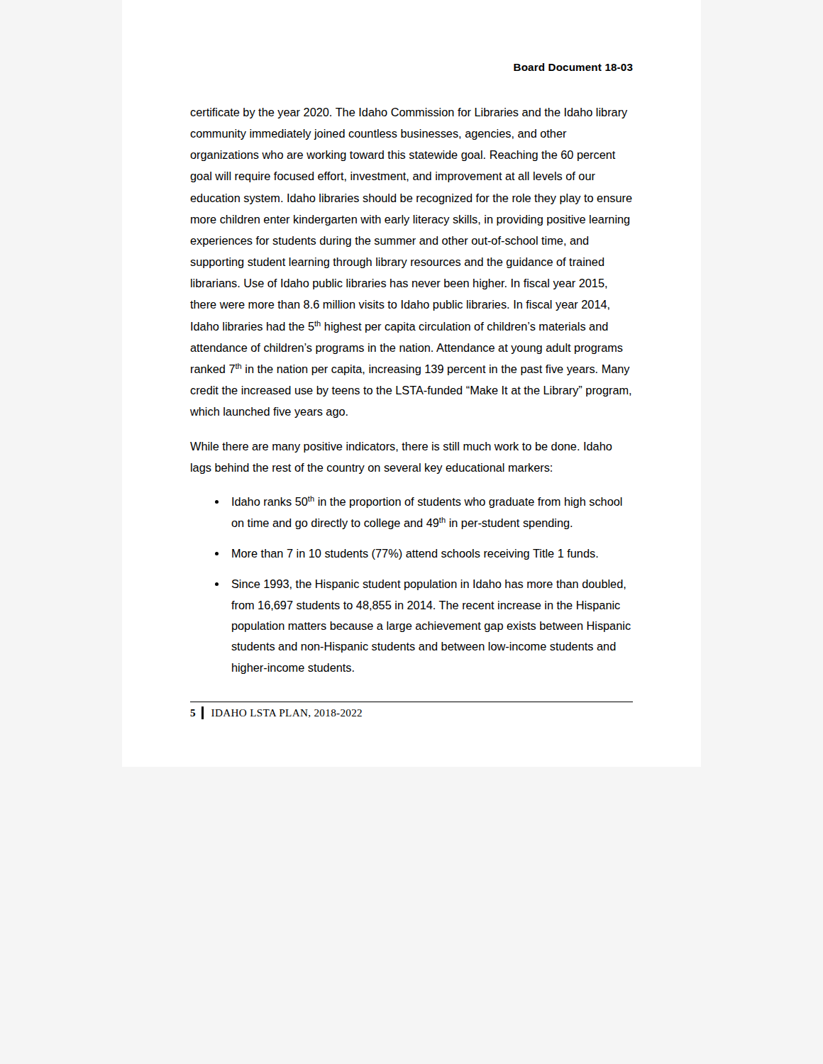Board Document 18-03
certificate by the year 2020. The Idaho Commission for Libraries and the Idaho library community immediately joined countless businesses, agencies, and other organizations who are working toward this statewide goal. Reaching the 60 percent goal will require focused effort, investment, and improvement at all levels of our education system. Idaho libraries should be recognized for the role they play to ensure more children enter kindergarten with early literacy skills, in providing positive learning experiences for students during the summer and other out-of-school time, and supporting student learning through library resources and the guidance of trained librarians. Use of Idaho public libraries has never been higher. In fiscal year 2015, there were more than 8.6 million visits to Idaho public libraries. In fiscal year 2014, Idaho libraries had the 5th highest per capita circulation of children’s materials and attendance of children’s programs in the nation. Attendance at young adult programs ranked 7th in the nation per capita, increasing 139 percent in the past five years. Many credit the increased use by teens to the LSTA-funded “Make It at the Library” program, which launched five years ago.
While there are many positive indicators, there is still much work to be done. Idaho lags behind the rest of the country on several key educational markers:
Idaho ranks 50th in the proportion of students who graduate from high school on time and go directly to college and 49th in per-student spending.
More than 7 in 10 students (77%) attend schools receiving Title 1 funds.
Since 1993, the Hispanic student population in Idaho has more than doubled, from 16,697 students to 48,855 in 2014. The recent increase in the Hispanic population matters because a large achievement gap exists between Hispanic students and non-Hispanic students and between low-income students and higher-income students.
5 IDAHO LSTA PLAN, 2018-2022